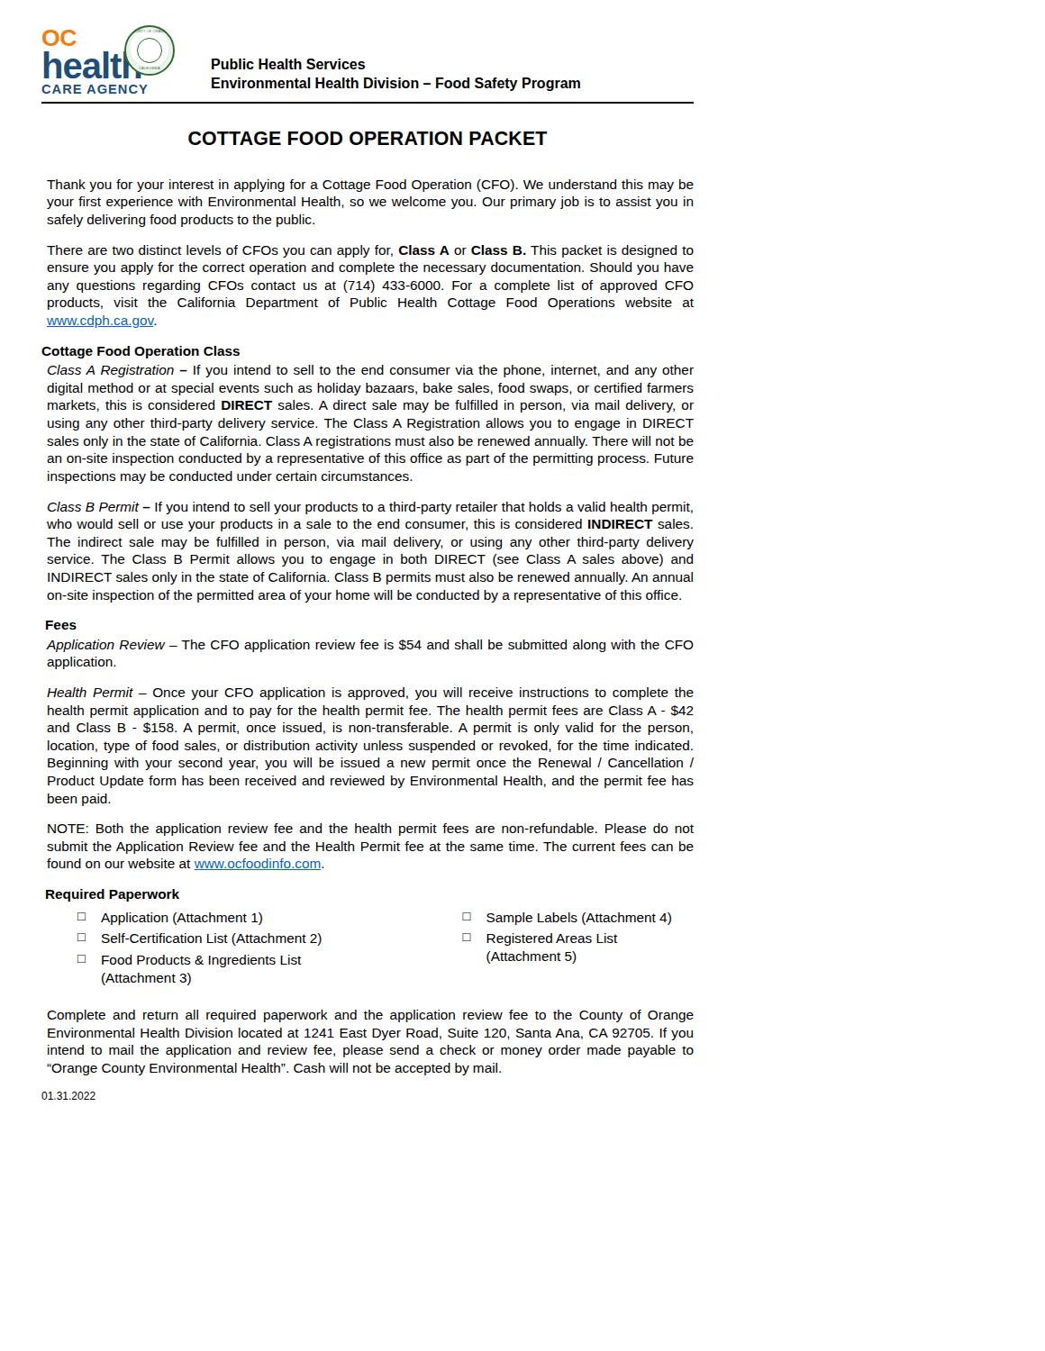OC
health
CARE AGENCY
Public Health Services
Environmental Health Division – Food Safety Program
COTTAGE FOOD OPERATION PACKET
Thank you for your interest in applying for a Cottage Food Operation (CFO). We understand this may be your first experience with Environmental Health, so we welcome you. Our primary job is to assist you in safely delivering food products to the public.
There are two distinct levels of CFOs you can apply for, Class A or Class B. This packet is designed to ensure you apply for the correct operation and complete the necessary documentation. Should you have any questions regarding CFOs contact us at (714) 433-6000. For a complete list of approved CFO products, visit the California Department of Public Health Cottage Food Operations website at www.cdph.ca.gov.
Cottage Food Operation Class
Class A Registration – If you intend to sell to the end consumer via the phone, internet, and any other digital method or at special events such as holiday bazaars, bake sales, food swaps, or certified farmers markets, this is considered DIRECT sales. A direct sale may be fulfilled in person, via mail delivery, or using any other third-party delivery service. The Class A Registration allows you to engage in DIRECT sales only in the state of California. Class A registrations must also be renewed annually. There will not be an on-site inspection conducted by a representative of this office as part of the permitting process. Future inspections may be conducted under certain circumstances.
Class B Permit – If you intend to sell your products to a third-party retailer that holds a valid health permit, who would sell or use your products in a sale to the end consumer, this is considered INDIRECT sales. The indirect sale may be fulfilled in person, via mail delivery, or using any other third-party delivery service. The Class B Permit allows you to engage in both DIRECT (see Class A sales above) and INDIRECT sales only in the state of California. Class B permits must also be renewed annually. An annual on-site inspection of the permitted area of your home will be conducted by a representative of this office.
Fees
Application Review – The CFO application review fee is $54 and shall be submitted along with the CFO application.
Health Permit – Once your CFO application is approved, you will receive instructions to complete the health permit application and to pay for the health permit fee. The health permit fees are Class A - $42 and Class B - $158. A permit, once issued, is non-transferable. A permit is only valid for the person, location, type of food sales, or distribution activity unless suspended or revoked, for the time indicated. Beginning with your second year, you will be issued a new permit once the Renewal / Cancellation / Product Update form has been received and reviewed by Environmental Health, and the permit fee has been paid.
NOTE: Both the application review fee and the health permit fees are non-refundable. Please do not submit the Application Review fee and the Health Permit fee at the same time. The current fees can be found on our website at www.ocfoodinfo.com.
Required Paperwork
Application (Attachment 1)
Self-Certification List (Attachment 2)
Food Products & Ingredients List (Attachment 3)
Sample Labels (Attachment 4)
Registered Areas List (Attachment 5)
Complete and return all required paperwork and the application review fee to the County of Orange Environmental Health Division located at 1241 East Dyer Road, Suite 120, Santa Ana, CA 92705. If you intend to mail the application and review fee, please send a check or money order made payable to “Orange County Environmental Health”. Cash will not be accepted by mail.
01.31.2022